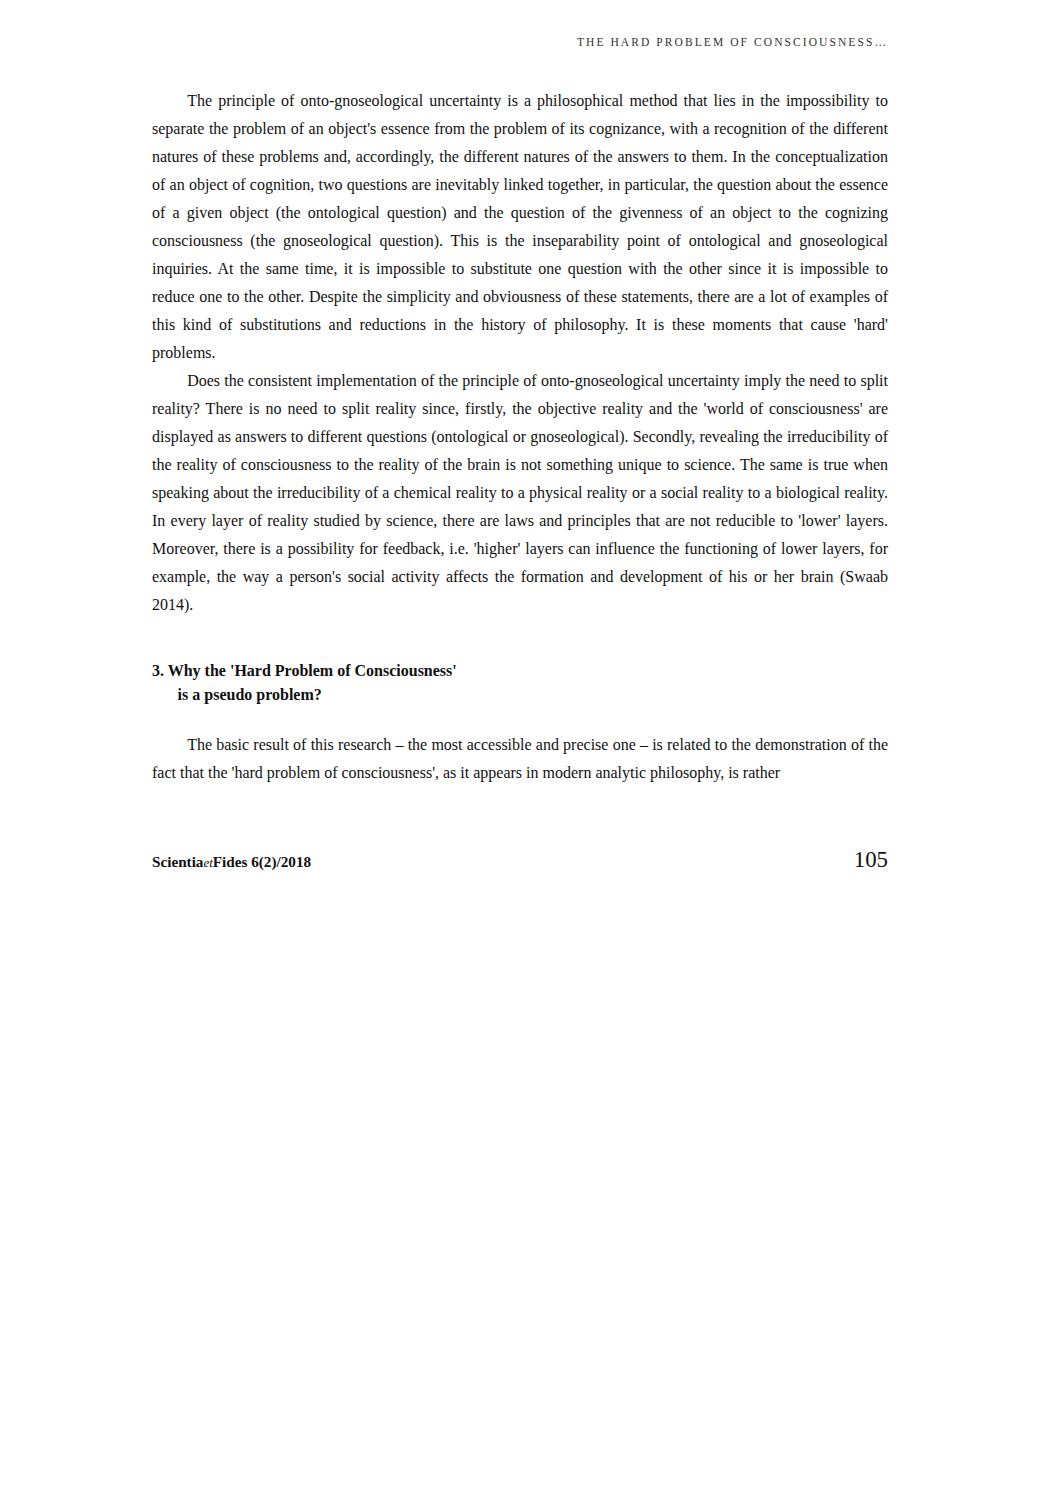The Hard Problem of Consciousness…
The principle of onto-gnoseological uncertainty is a philosophical method that lies in the impossibility to separate the problem of an object's essence from the problem of its cognizance, with a recognition of the different natures of these problems and, accordingly, the different natures of the answers to them. In the conceptualization of an object of cognition, two questions are inevitably linked together, in particular, the question about the essence of a given object (the ontological question) and the question of the givenness of an object to the cognizing consciousness (the gnoseological question). This is the inseparability point of ontological and gnoseological inquiries. At the same time, it is impossible to substitute one question with the other since it is impossible to reduce one to the other. Despite the simplicity and obviousness of these statements, there are a lot of examples of this kind of substitutions and reductions in the history of philosophy. It is these moments that cause 'hard' problems.
Does the consistent implementation of the principle of onto-gnoseological uncertainty imply the need to split reality? There is no need to split reality since, firstly, the objective reality and the 'world of consciousness' are displayed as answers to different questions (ontological or gnoseological). Secondly, revealing the irreducibility of the reality of consciousness to the reality of the brain is not something unique to science. The same is true when speaking about the irreducibility of a chemical reality to a physical reality or a social reality to a biological reality. In every layer of reality studied by science, there are laws and principles that are not reducible to 'lower' layers. Moreover, there is a possibility for feedback, i.e. 'higher' layers can influence the functioning of lower layers, for example, the way a person's social activity affects the formation and development of his or her brain (Swaab 2014).
3. Why the 'Hard Problem of Consciousness' is a pseudo problem?
The basic result of this research – the most accessible and precise one – is related to the demonstration of the fact that the 'hard problem of consciousness', as it appears in modern analytic philosophy, is rather
Scientiaet Fides 6(2)/2018 105